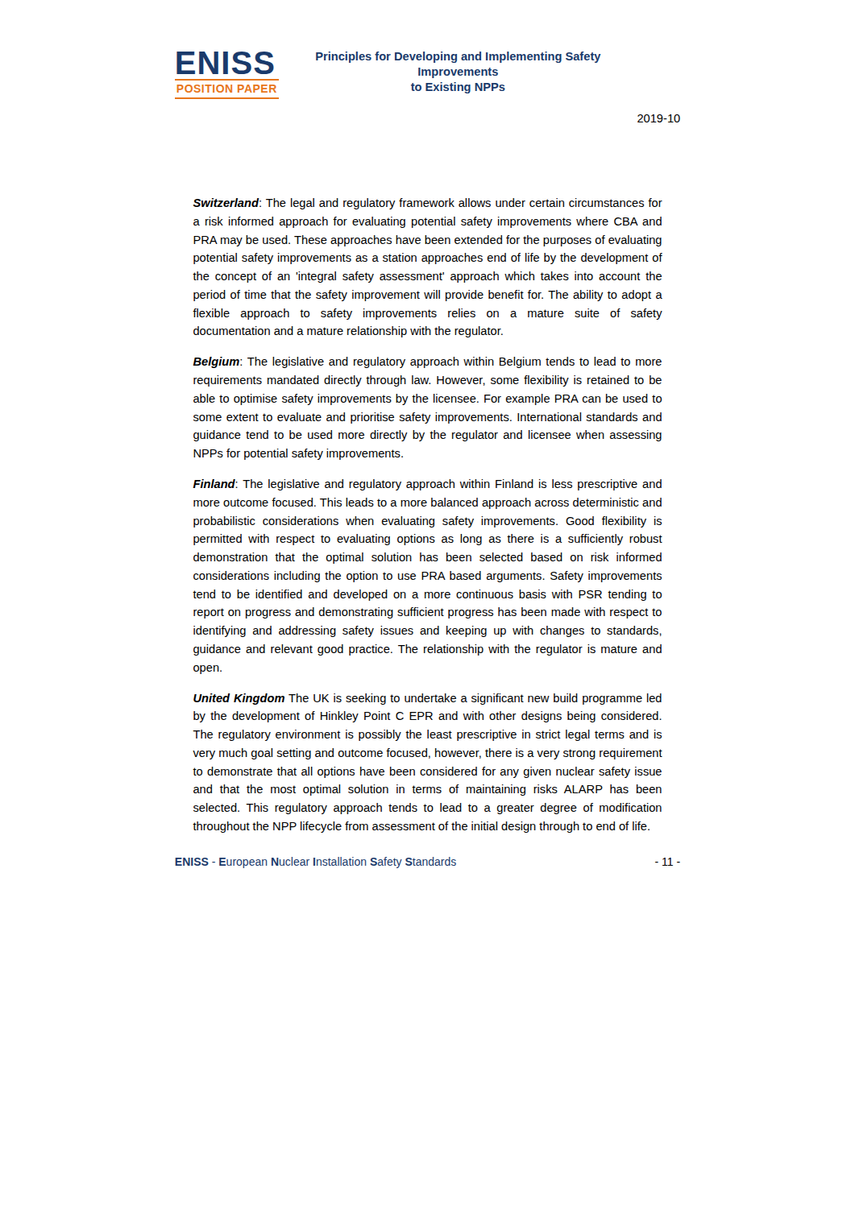ENISS
POSITION PAPER
Principles for Developing and Implementing Safety Improvements
to Existing NPPs
2019-10
Switzerland: The legal and regulatory framework allows under certain circumstances for a risk informed approach for evaluating potential safety improvements where CBA and PRA may be used. These approaches have been extended for the purposes of evaluating potential safety improvements as a station approaches end of life by the development of the concept of an 'integral safety assessment' approach which takes into account the period of time that the safety improvement will provide benefit for. The ability to adopt a flexible approach to safety improvements relies on a mature suite of safety documentation and a mature relationship with the regulator.
Belgium: The legislative and regulatory approach within Belgium tends to lead to more requirements mandated directly through law. However, some flexibility is retained to be able to optimise safety improvements by the licensee. For example PRA can be used to some extent to evaluate and prioritise safety improvements. International standards and guidance tend to be used more directly by the regulator and licensee when assessing NPPs for potential safety improvements.
Finland: The legislative and regulatory approach within Finland is less prescriptive and more outcome focused. This leads to a more balanced approach across deterministic and probabilistic considerations when evaluating safety improvements. Good flexibility is permitted with respect to evaluating options as long as there is a sufficiently robust demonstration that the optimal solution has been selected based on risk informed considerations including the option to use PRA based arguments. Safety improvements tend to be identified and developed on a more continuous basis with PSR tending to report on progress and demonstrating sufficient progress has been made with respect to identifying and addressing safety issues and keeping up with changes to standards, guidance and relevant good practice. The relationship with the regulator is mature and open.
United Kingdom The UK is seeking to undertake a significant new build programme led by the development of Hinkley Point C EPR and with other designs being considered. The regulatory environment is possibly the least prescriptive in strict legal terms and is very much goal setting and outcome focused, however, there is a very strong requirement to demonstrate that all options have been considered for any given nuclear safety issue and that the most optimal solution in terms of maintaining risks ALARP has been selected. This regulatory approach tends to lead to a greater degree of modification throughout the NPP lifecycle from assessment of the initial design through to end of life.
ENISS - European Nuclear Installation Safety Standards
- 11 -